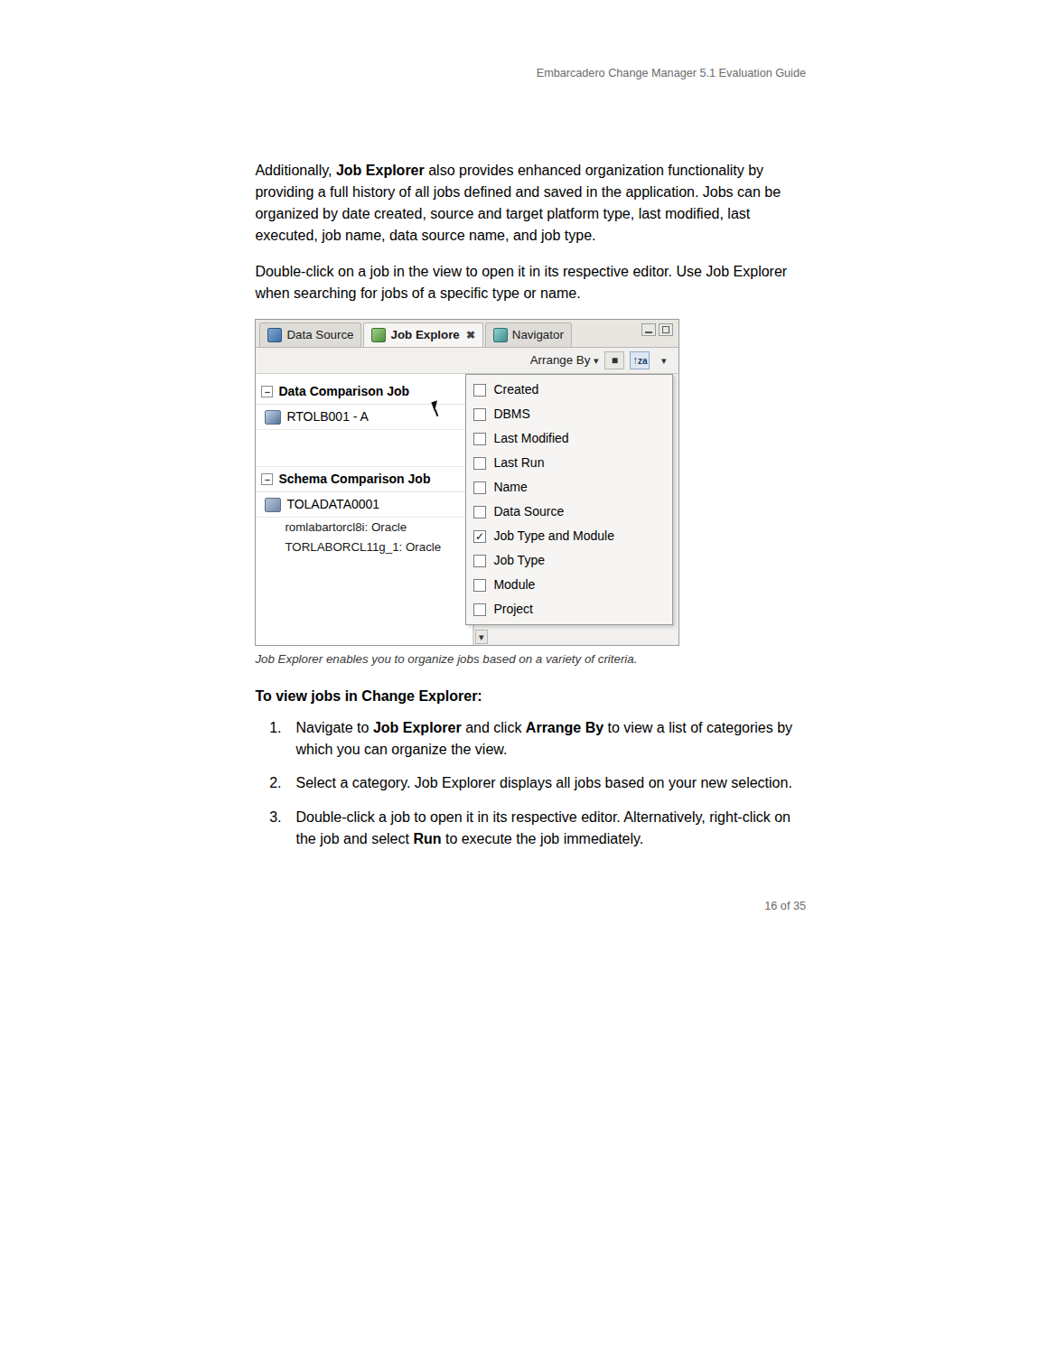Embarcadero Change Manager 5.1 Evaluation Guide
Additionally, Job Explorer also provides enhanced organization functionality by providing a full history of all jobs defined and saved in the application. Jobs can be organized by date created, source and target platform type, last modified, last executed, job name, data source name, and job type.
Double-click on a job in the view to open it in its respective editor. Use Job Explorer when searching for jobs of a specific type or name.
Data Source
Job Explore ✖
Navigator
Arrange By ▾ ■ ↑za ▾
− Data Comparison Job
RTOLB001 - A
− Schema Comparison Job
TOLADATA0001
romlabartorcl8i: Oracle
TORLABORCL11g_1: Oracle
Created
DBMS
Last Modified
Last Run
Name
Data Source
Job Type and Module
Job Type
Module
Project
▾
Job Explorer enables you to organize jobs based on a variety of criteria.
To view jobs in Change Explorer:
Navigate to Job Explorer and click Arrange By to view a list of categories by which you can organize the view.
Select a category. Job Explorer displays all jobs based on your new selection.
Double-click a job to open it in its respective editor. Alternatively, right-click on the job and select Run to execute the job immediately.
16 of 35